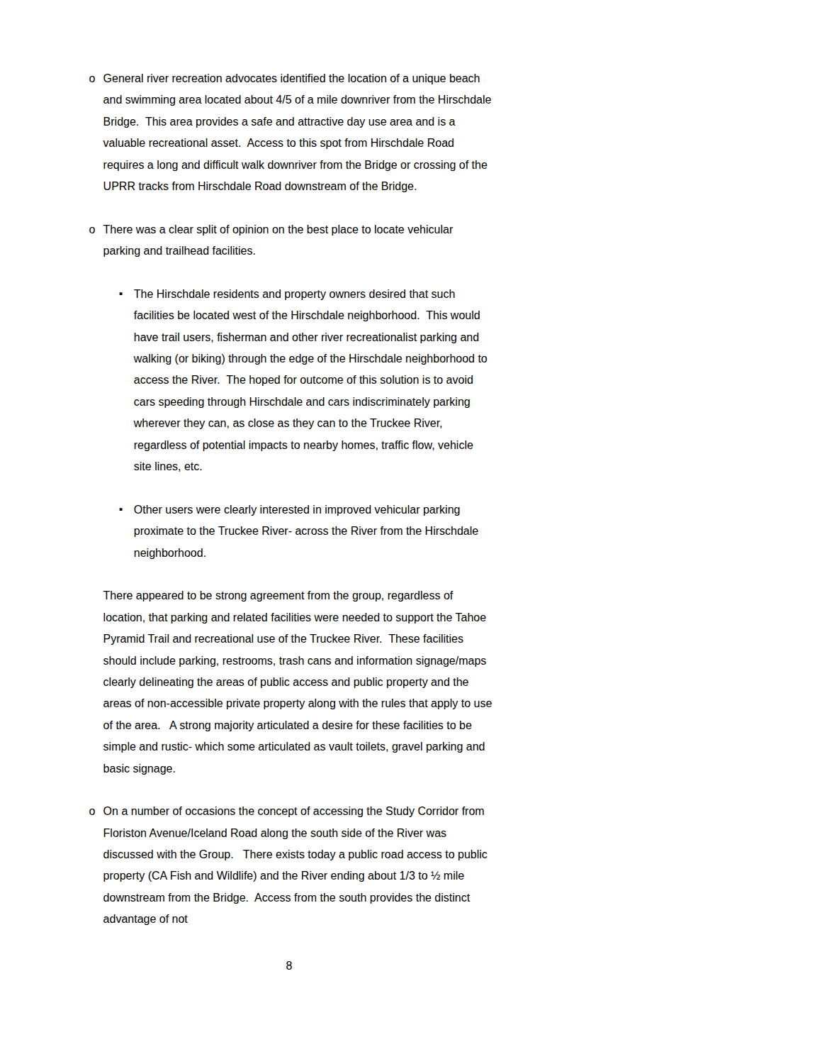General river recreation advocates identified the location of a unique beach and swimming area located about 4/5 of a mile downriver from the Hirschdale Bridge. This area provides a safe and attractive day use area and is a valuable recreational asset. Access to this spot from Hirschdale Road requires a long and difficult walk downriver from the Bridge or crossing of the UPRR tracks from Hirschdale Road downstream of the Bridge.
There was a clear split of opinion on the best place to locate vehicular parking and trailhead facilities.
The Hirschdale residents and property owners desired that such facilities be located west of the Hirschdale neighborhood. This would have trail users, fisherman and other river recreationalist parking and walking (or biking) through the edge of the Hirschdale neighborhood to access the River. The hoped for outcome of this solution is to avoid cars speeding through Hirschdale and cars indiscriminately parking wherever they can, as close as they can to the Truckee River, regardless of potential impacts to nearby homes, traffic flow, vehicle site lines, etc.
Other users were clearly interested in improved vehicular parking proximate to the Truckee River- across the River from the Hirschdale neighborhood.
There appeared to be strong agreement from the group, regardless of location, that parking and related facilities were needed to support the Tahoe Pyramid Trail and recreational use of the Truckee River. These facilities should include parking, restrooms, trash cans and information signage/maps clearly delineating the areas of public access and public property and the areas of non-accessible private property along with the rules that apply to use of the area. A strong majority articulated a desire for these facilities to be simple and rustic- which some articulated as vault toilets, gravel parking and basic signage.
On a number of occasions the concept of accessing the Study Corridor from Floriston Avenue/Iceland Road along the south side of the River was discussed with the Group. There exists today a public road access to public property (CA Fish and Wildlife) and the River ending about 1/3 to ½ mile downstream from the Bridge. Access from the south provides the distinct advantage of not
8